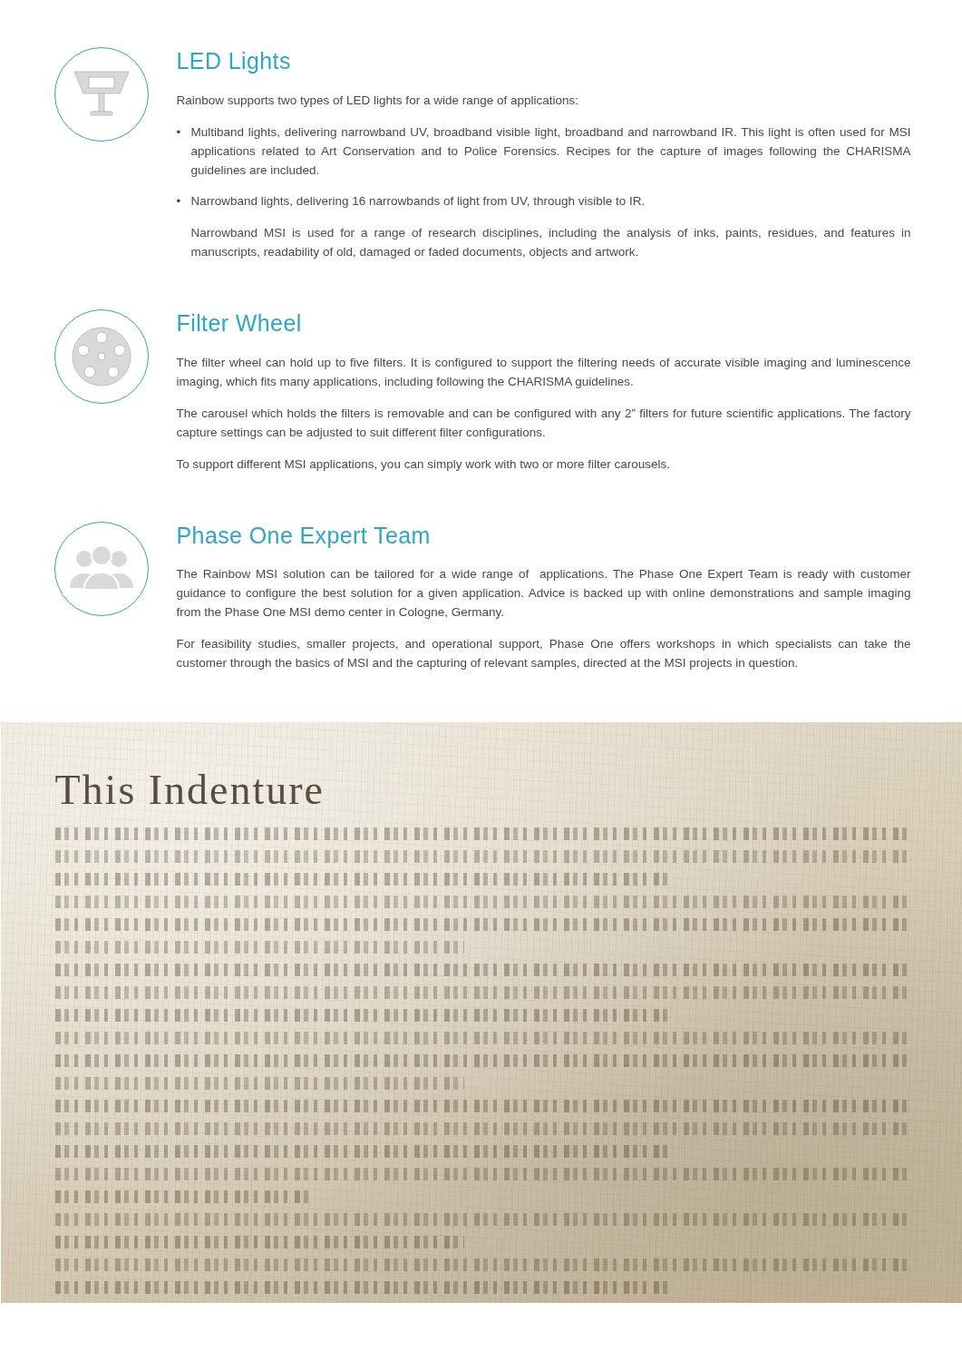LED Lights
Rainbow supports two types of LED lights for a wide range of applications:
Multiband lights, delivering narrowband UV, broadband visible light, broadband and narrowband IR. This light is often used for MSI applications related to Art Conservation and to Police Forensics. Recipes for the capture of images following the CHARISMA guidelines are included.
Narrowband lights, delivering 16 narrowbands of light from UV, through visible to IR.
Narrowband MSI is used for a range of research disciplines, including the analysis of inks, paints, residues, and features in manuscripts, readability of old, damaged or faded documents, objects and artwork.
Filter Wheel
The filter wheel can hold up to five filters. It is configured to support the filtering needs of accurate visible imaging and luminescence imaging, which fits many applications, including following the CHARISMA guidelines.
The carousel which holds the filters is removable and can be configured with any 2” filters for future scientific applications. The factory capture settings can be adjusted to suit different filter configurations.
To support different MSI applications, you can simply work with two or more filter carousels.
Phase One Expert Team
The Rainbow MSI solution can be tailored for a wide range of applications. The Phase One Expert Team is ready with customer guidance to configure the best solution for a given application. Advice is backed up with online demonstrations and sample imaging from the Phase One MSI demo center in Cologne, Germany.
For feasibility studies, smaller projects, and operational support, Phase One offers workshops in which specialists can take the customer through the basics of MSI and the capturing of relevant samples, directed at the MSI projects in question.
This Indenture